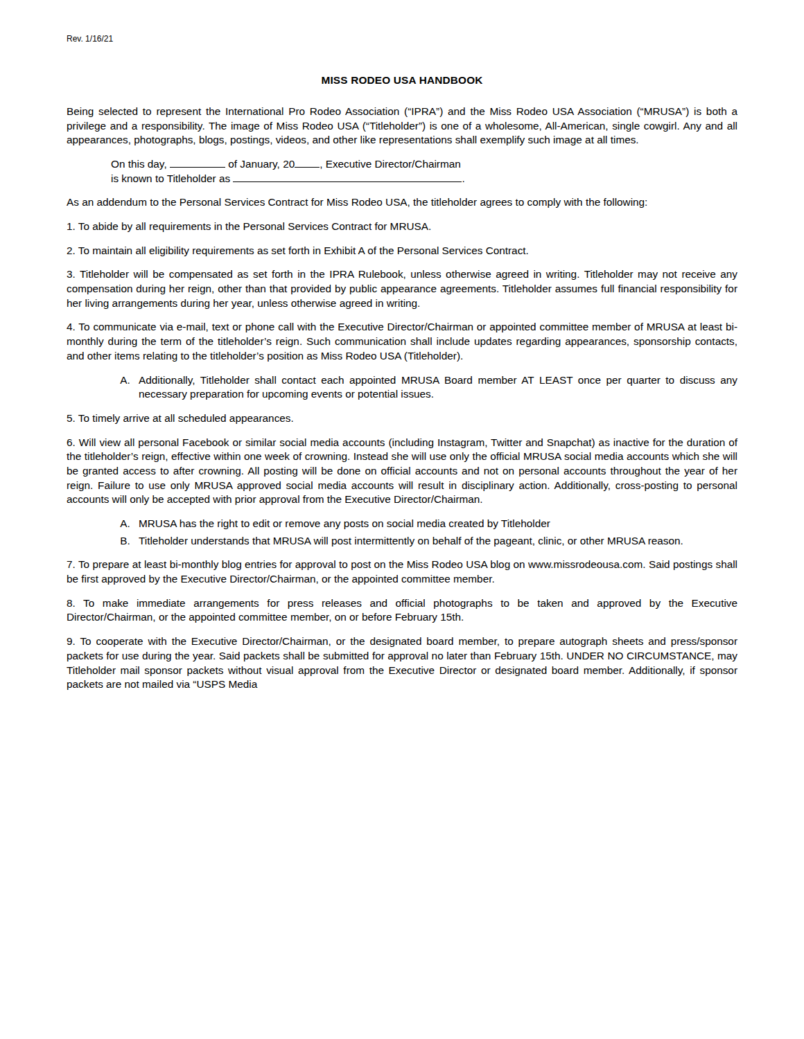Rev. 1/16/21
MISS RODEO USA HANDBOOK
Being selected to represent the International Pro Rodeo Association (“IPRA”) and the Miss Rodeo USA Association (“MRUSA”) is both a privilege and a responsibility. The image of Miss Rodeo USA (“Titleholder”) is one of a wholesome, All-American, single cowgirl. Any and all appearances, photographs, blogs, postings, videos, and other like representations shall exemplify such image at all times.
On this day, of January, 20 , Executive Director/Chairman
is known to Titleholder as .
As an addendum to the Personal Services Contract for Miss Rodeo USA, the titleholder agrees to comply with the following:
1. To abide by all requirements in the Personal Services Contract for MRUSA.
2. To maintain all eligibility requirements as set forth in Exhibit A of the Personal Services Contract.
3. Titleholder will be compensated as set forth in the IPRA Rulebook, unless otherwise agreed in writing. Titleholder may not receive any compensation during her reign, other than that provided by public appearance agreements. Titleholder assumes full financial responsibility for her living arrangements during her year, unless otherwise agreed in writing.
4. To communicate via e-mail, text or phone call with the Executive Director/Chairman or appointed committee member of MRUSA at least bi-monthly during the term of the titleholder’s reign. Such communication shall include updates regarding appearances, sponsorship contacts, and other items relating to the titleholder’s position as Miss Rodeo USA (Titleholder).
Additionally, Titleholder shall contact each appointed MRUSA Board member AT LEAST once per quarter to discuss any necessary preparation for upcoming events or potential issues.
5. To timely arrive at all scheduled appearances.
6. Will view all personal Facebook or similar social media accounts (including Instagram, Twitter and Snapchat) as inactive for the duration of the titleholder’s reign, effective within one week of crowning. Instead she will use only the official MRUSA social media accounts which she will be granted access to after crowning. All posting will be done on official accounts and not on personal accounts throughout the year of her reign. Failure to use only MRUSA approved social media accounts will result in disciplinary action. Additionally, cross-posting to personal accounts will only be accepted with prior approval from the Executive Director/Chairman.
MRUSA has the right to edit or remove any posts on social media created by Titleholder
Titleholder understands that MRUSA will post intermittently on behalf of the pageant, clinic, or other MRUSA reason.
7. To prepare at least bi-monthly blog entries for approval to post on the Miss Rodeo USA blog on www.missrodeousa.com. Said postings shall be first approved by the Executive Director/Chairman, or the appointed committee member.
8. To make immediate arrangements for press releases and official photographs to be taken and approved by the Executive Director/Chairman, or the appointed committee member, on or before February 15th.
9. To cooperate with the Executive Director/Chairman, or the designated board member, to prepare autograph sheets and press/sponsor packets for use during the year. Said packets shall be submitted for approval no later than February 15th. UNDER NO CIRCUMSTANCE, may Titleholder mail sponsor packets without visual approval from the Executive Director or designated board member. Additionally, if sponsor packets are not mailed via “USPS Media